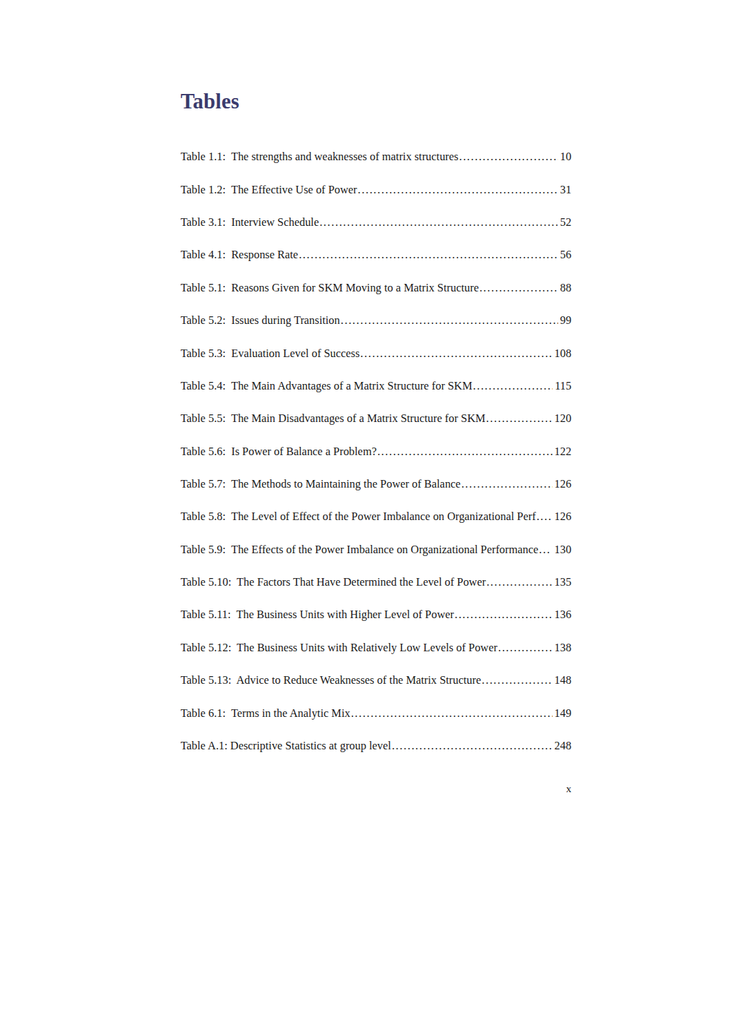Tables
Table 1.1: The strengths and weaknesses of matrix structures................................ 10
Table 1.2: The Effective Use of Power..................................................................... 31
Table 3.1: Interview Schedule................................................................................. 52
Table 4.1: Response Rate......................................................................................... 56
Table 5.1: Reasons Given for SKM Moving to a Matrix Structure.......................... 88
Table 5.2: Issues during Transition.......................................................................... 99
Table 5.3: Evaluation Level of Success............................................................... 108
Table 5.4: The Main Advantages of a Matrix Structure for SKM.......................... 115
Table 5.5: The Main Disadvantages of a Matrix Structure for SKM..................... 120
Table 5.6: Is Power of Balance a Problem?........................................................... 122
Table 5.7: The Methods to Maintaining the Power of Balance.............................. 126
Table 5.8: The Level of Effect of the Power Imbalance on Organizational Perf.... 126
Table 5.9: The Effects of the Power Imbalance on Organizational Performance... 130
Table 5.10: The Factors That Have Determined the Level of Power..................... 135
Table 5.11: The Business Units with Higher Level of Power................................ 136
Table 5.12: The Business Units with Relatively Low Levels of Power................. 138
Table 5.13: Advice to Reduce Weaknesses of the Matrix Structure....................... 148
Table 6.1: Terms in the Analytic Mix.................................................................... 149
Table A.1: Descriptive Statistics at group level...................................................... 248
x